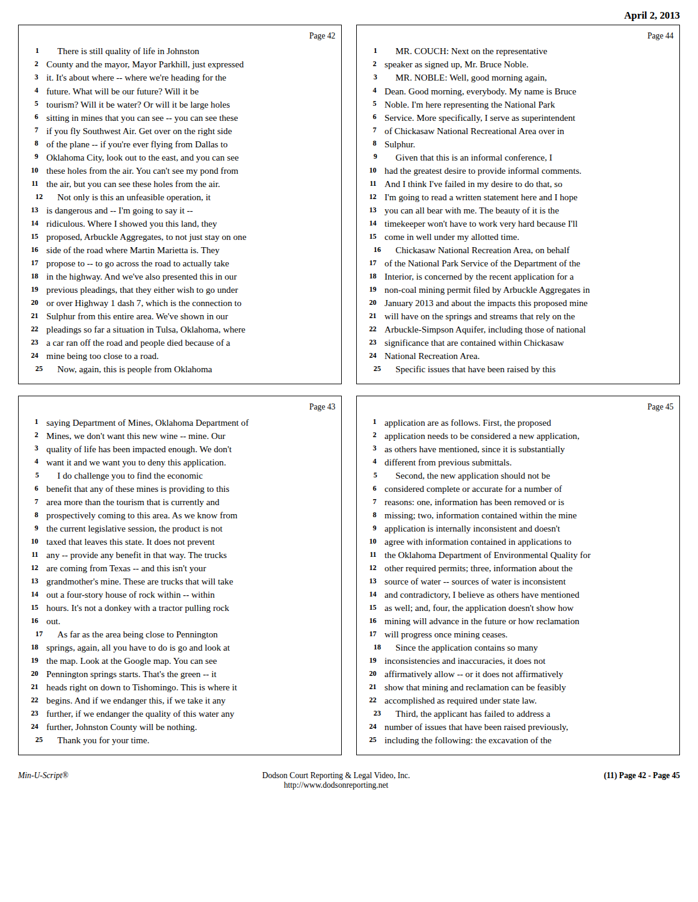April 2, 2013
Page 42
There is still quality of life in Johnston
County and the mayor, Mayor Parkhill, just expressed
it. It's about where -- where we're heading for the
future. What will be our future? Will it be
tourism? Will it be water? Or will it be large holes
sitting in mines that you can see -- you can see these
if you fly Southwest Air. Get over on the right side
of the plane -- if you're ever flying from Dallas to
Oklahoma City, look out to the east, and you can see
these holes from the air. You can't see my pond from
the air, but you can see these holes from the air.
Not only is this an unfeasible operation, it
is dangerous and -- I'm going to say it --
ridiculous. Where I showed you this land, they
proposed, Arbuckle Aggregates, to not just stay on one
side of the road where Martin Marietta is. They
propose to -- to go across the road to actually take
in the highway. And we've also presented this in our
previous pleadings, that they either wish to go under
or over Highway 1 dash 7, which is the connection to
Sulphur from this entire area. We've shown in our
pleadings so far a situation in Tulsa, Oklahoma, where
a car ran off the road and people died because of a
mine being too close to a road.
Now, again, this is people from Oklahoma
Page 43
saying Department of Mines, Oklahoma Department of
Mines, we don't want this new wine -- mine. Our
quality of life has been impacted enough. We don't
want it and we want you to deny this application.
I do challenge you to find the economic
benefit that any of these mines is providing to this
area more than the tourism that is currently and
prospectively coming to this area. As we know from
the current legislative session, the product is not
taxed that leaves this state. It does not prevent
any -- provide any benefit in that way. The trucks
are coming from Texas -- and this isn't your
grandmother's mine. These are trucks that will take
out a four-story house of rock within -- within
hours. It's not a donkey with a tractor pulling rock
out.
As far as the area being close to Pennington
springs, again, all you have to do is go and look at
the map. Look at the Google map. You can see
Pennington springs starts. That's the green -- it
heads right on down to Tishomingo. This is where it
begins. And if we endanger this, if we take it any
further, if we endanger the quality of this water any
further, Johnston County will be nothing.
Thank you for your time.
Page 44
MR. COUCH: Next on the representative
speaker as signed up, Mr. Bruce Noble.
MR. NOBLE: Well, good morning again,
Dean. Good morning, everybody. My name is Bruce
Noble. I'm here representing the National Park
Service. More specifically, I serve as superintendent
of Chickasaw National Recreational Area over in
Sulphur.
Given that this is an informal conference, I
had the greatest desire to provide informal comments.
And I think I've failed in my desire to do that, so
I'm going to read a written statement here and I hope
you can all bear with me. The beauty of it is the
timekeeper won't have to work very hard because I'll
come in well under my allotted time.
Chickasaw National Recreation Area, on behalf
of the National Park Service of the Department of the
Interior, is concerned by the recent application for a
non-coal mining permit filed by Arbuckle Aggregates in
January 2013 and about the impacts this proposed mine
will have on the springs and streams that rely on the
Arbuckle-Simpson Aquifer, including those of national
significance that are contained within Chickasaw
National Recreation Area.
Specific issues that have been raised by this
Page 45
application are as follows. First, the proposed
application needs to be considered a new application,
as others have mentioned, since it is substantially
different from previous submittals.
Second, the new application should not be
considered complete or accurate for a number of
reasons: one, information has been removed or is
missing; two, information contained within the mine
application is internally inconsistent and doesn't
agree with information contained in applications to
the Oklahoma Department of Environmental Quality for
other required permits; three, information about the
source of water -- sources of water is inconsistent
and contradictory, I believe as others have mentioned
as well; and, four, the application doesn't show how
mining will advance in the future or how reclamation
will progress once mining ceases.
Since the application contains so many
inconsistencies and inaccuracies, it does not
affirmatively allow -- or it does not affirmatively
show that mining and reclamation can be feasibly
accomplished as required under state law.
Third, the applicant has failed to address a
number of issues that have been raised previously,
including the following: the excavation of the
Min-U-Script®
Dodson Court Reporting & Legal Video, Inc.
http://www.dodsonreporting.net
(11) Page 42 - Page 45